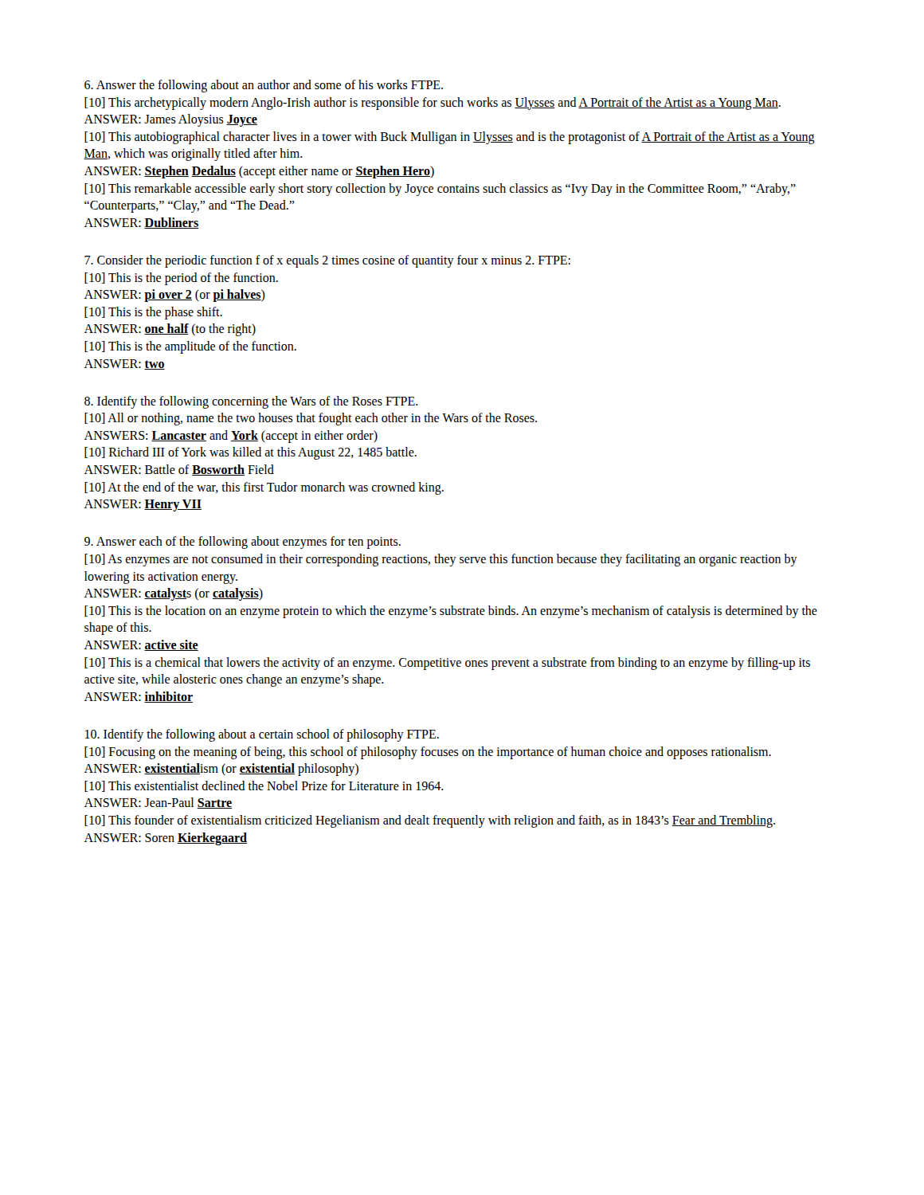6. Answer the following about an author and some of his works FTPE.
[10] This archetypically modern Anglo-Irish author is responsible for such works as Ulysses and A Portrait of the Artist as a Young Man.
ANSWER: James Aloysius Joyce
[10] This autobiographical character lives in a tower with Buck Mulligan in Ulysses and is the protagonist of A Portrait of the Artist as a Young Man, which was originally titled after him.
ANSWER: Stephen Dedalus (accept either name or Stephen Hero)
[10] This remarkable accessible early short story collection by Joyce contains such classics as “Ivy Day in the Committee Room,” “Araby,” “Counterparts,” “Clay,” and “The Dead.”
ANSWER: Dubliners
7. Consider the periodic function f of x equals 2 times cosine of quantity four x minus 2. FTPE:
[10] This is the period of the function.
ANSWER: pi over 2 (or pi halves)
[10] This is the phase shift.
ANSWER: one half (to the right)
[10] This is the amplitude of the function.
ANSWER: two
8. Identify the following concerning the Wars of the Roses FTPE.
[10] All or nothing, name the two houses that fought each other in the Wars of the Roses.
ANSWERS: Lancaster and York (accept in either order)
[10] Richard III of York was killed at this August 22, 1485 battle.
ANSWER: Battle of Bosworth Field
[10] At the end of the war, this first Tudor monarch was crowned king.
ANSWER: Henry VII
9. Answer each of the following about enzymes for ten points.
[10] As enzymes are not consumed in their corresponding reactions, they serve this function because they facilitating an organic reaction by lowering its activation energy.
ANSWER: catalysts (or catalysis)
[10] This is the location on an enzyme protein to which the enzyme’s substrate binds. An enzyme’s mechanism of catalysis is determined by the shape of this.
ANSWER: active site
[10] This is a chemical that lowers the activity of an enzyme. Competitive ones prevent a substrate from binding to an enzyme by filling-up its active site, while alosteric ones change an enzyme’s shape.
ANSWER: inhibitor
10. Identify the following about a certain school of philosophy FTPE.
[10] Focusing on the meaning of being, this school of philosophy focuses on the importance of human choice and opposes rationalism.
ANSWER: existentialism (or existential philosophy)
[10] This existentialist declined the Nobel Prize for Literature in 1964.
ANSWER: Jean-Paul Sartre
[10] This founder of existentialism criticized Hegelianism and dealt frequently with religion and faith, as in 1843’s Fear and Trembling.
ANSWER: Soren Kierkegaard